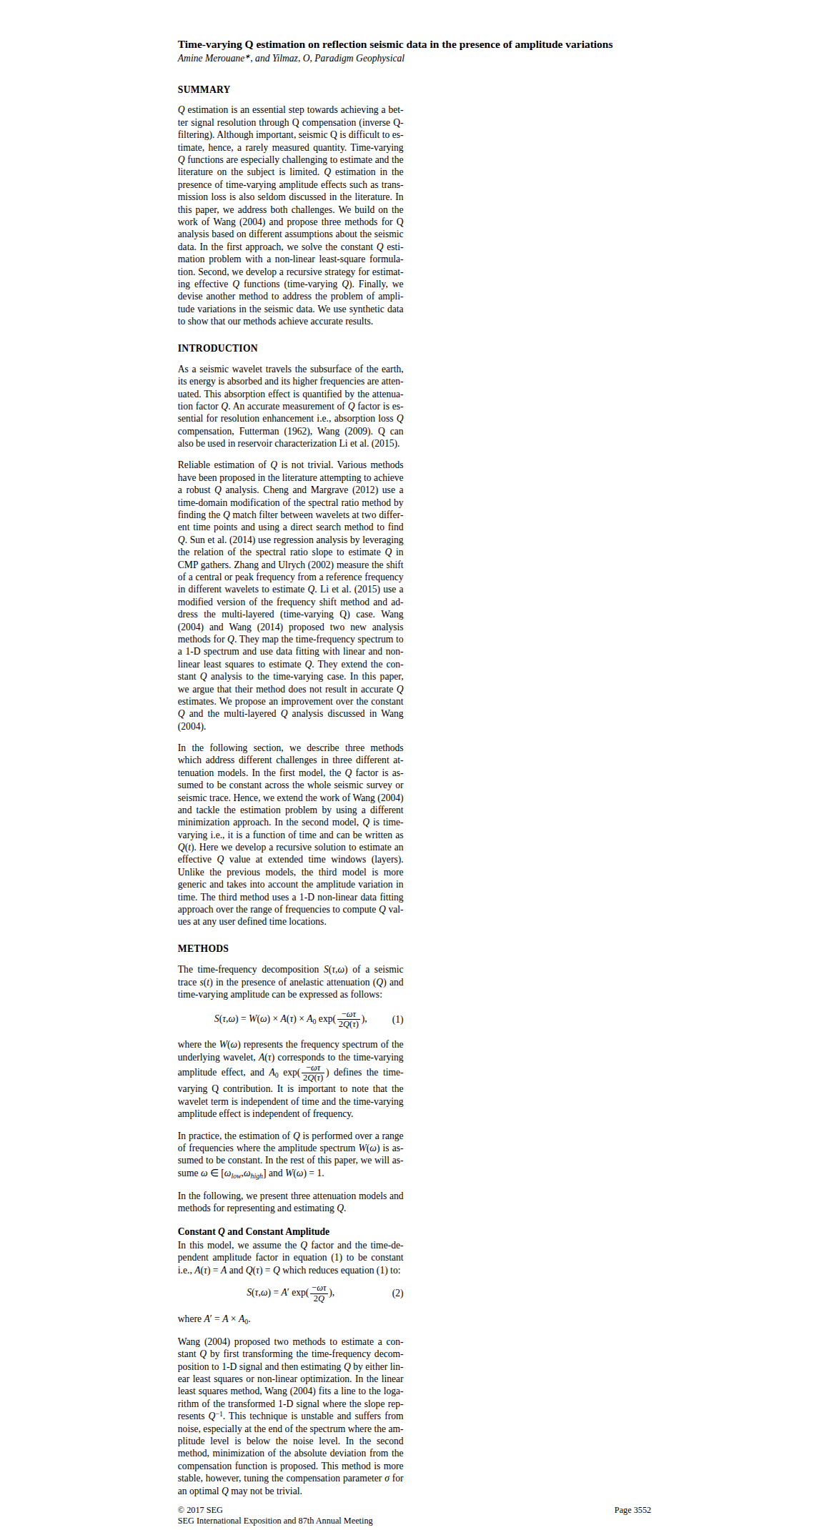Time-varying Q estimation on reflection seismic data in the presence of amplitude variations
Amine Merouane∗, and Yilmaz, O, Paradigm Geophysical
SUMMARY
Q estimation is an essential step towards achieving a better signal resolution through Q compensation (inverse Q-filtering). Although important, seismic Q is difficult to estimate, hence, a rarely measured quantity. Time-varying Q functions are especially challenging to estimate and the literature on the subject is limited. Q estimation in the presence of time-varying amplitude effects such as transmission loss is also seldom discussed in the literature. In this paper, we address both challenges. We build on the work of Wang (2004) and propose three methods for Q analysis based on different assumptions about the seismic data. In the first approach, we solve the constant Q estimation problem with a non-linear least-square formulation. Second, we develop a recursive strategy for estimating effective Q functions (time-varying Q). Finally, we devise another method to address the problem of amplitude variations in the seismic data. We use synthetic data to show that our methods achieve accurate results.
INTRODUCTION
As a seismic wavelet travels the subsurface of the earth, its energy is absorbed and its higher frequencies are attenuated. This absorption effect is quantified by the attenuation factor Q. An accurate measurement of Q factor is essential for resolution enhancement i.e., absorption loss Q compensation, Futterman (1962), Wang (2009). Q can also be used in reservoir characterization Li et al. (2015).
Reliable estimation of Q is not trivial. Various methods have been proposed in the literature attempting to achieve a robust Q analysis. Cheng and Margrave (2012) use a time-domain modification of the spectral ratio method by finding the Q match filter between wavelets at two different time points and using a direct search method to find Q. Sun et al. (2014) use regression analysis by leveraging the relation of the spectral ratio slope to estimate Q in CMP gathers. Zhang and Ulrych (2002) measure the shift of a central or peak frequency from a reference frequency in different wavelets to estimate Q. Li et al. (2015) use a modified version of the frequency shift method and address the multi-layered (time-varying Q) case. Wang (2004) and Wang (2014) proposed two new analysis methods for Q. They map the time-frequency spectrum to a 1-D spectrum and use data fitting with linear and non-linear least squares to estimate Q. They extend the constant Q analysis to the time-varying case. In this paper, we argue that their method does not result in accurate Q estimates. We propose an improvement over the constant Q and the multi-layered Q analysis discussed in Wang (2004).
In the following section, we describe three methods which address different challenges in three different attenuation models. In the first model, the Q factor is assumed to be constant across the whole seismic survey or seismic trace. Hence, we extend the work of Wang (2004) and tackle the estimation problem by using a different minimization approach. In the second model, Q is time-varying i.e., it is a function of time and can be written as Q(t). Here we develop a recursive solution to estimate an effective Q value at extended time windows (layers). Unlike the previous models, the third model is more generic and takes into account the amplitude variation in time. The third method uses a 1-D non-linear data fitting approach over the range of frequencies to compute Q values at any user defined time locations.
METHODS
The time-frequency decomposition S(τ,ω) of a seismic trace s(t) in the presence of anelastic attenuation (Q) and time-varying amplitude can be expressed as follows:
S(τ,ω) = W(ω) × A(τ) × A0 exp(−ωτ 2Q(τ)), (1)
where the W(ω) represents the frequency spectrum of the underlying wavelet, A(τ) corresponds to the time-varying amplitude effect, and A0 exp(−ωτ 2Q(τ)) defines the time-varying Q contribution. It is important to note that the wavelet term is independent of time and the time-varying amplitude effect is independent of frequency.
In practice, the estimation of Q is performed over a range of frequencies where the amplitude spectrum W(ω) is assumed to be constant. In the rest of this paper, we will assume ω ∈ [ωlow,ωhigh] and W(ω) = 1.
In the following, we present three attenuation models and methods for representing and estimating Q.
Constant Q and Constant Amplitude
In this model, we assume the Q factor and the time-dependent amplitude factor in equation (1) to be constant i.e., A(τ) = A and Q(τ) = Q which reduces equation (1) to:
S(τ,ω) = A′ exp(−ωτ 2Q), (2)
where A′ = A × A0.
Wang (2004) proposed two methods to estimate a constant Q by first transforming the time-frequency decomposition to 1-D signal and then estimating Q by either linear least squares or non-linear optimization. In the linear least squares method, Wang (2004) fits a line to the logarithm of the transformed 1-D signal where the slope represents Q−1. This technique is unstable and suffers from noise, especially at the end of the spectrum where the amplitude level is below the noise level. In the second method, minimization of the absolute deviation from the compensation function is proposed. This method is more stable, however, tuning the compensation parameter σ for an optimal Q may not be trivial.
© 2017 SEG
SEG International Exposition and 87th Annual Meeting
Page 3552